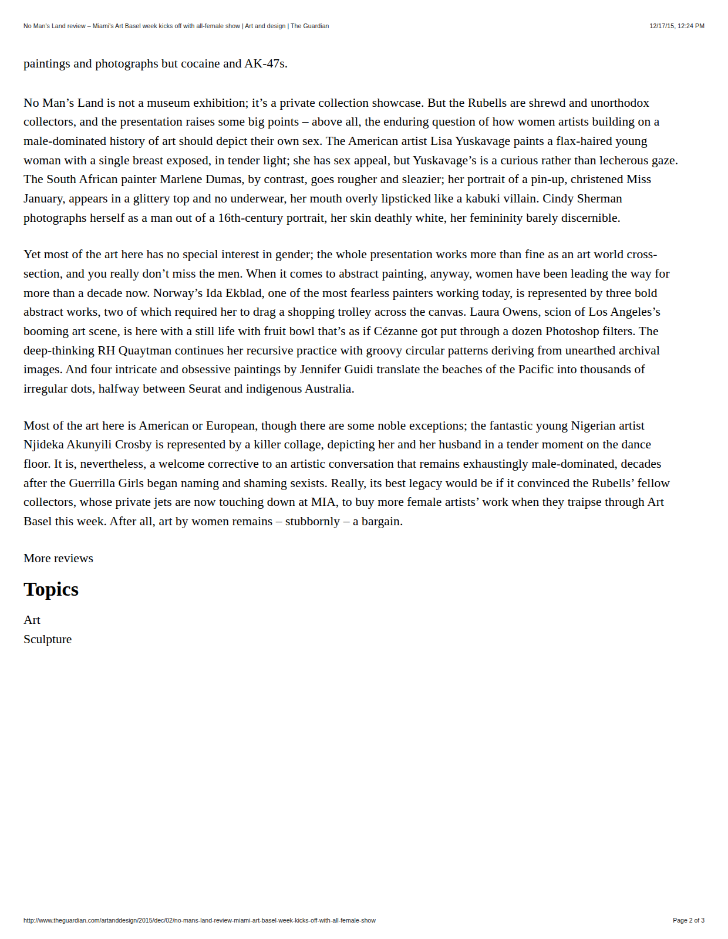No Man's Land review – Miami's Art Basel week kicks off with all-female show | Art and design | The Guardian
12/17/15, 12:24 PM
paintings and photographs but cocaine and AK-47s.
No Man’s Land is not a museum exhibition; it’s a private collection showcase. But the Rubells are shrewd and unorthodox collectors, and the presentation raises some big points – above all, the enduring question of how women artists building on a male-dominated history of art should depict their own sex. The American artist Lisa Yuskavage paints a flax-haired young woman with a single breast exposed, in tender light; she has sex appeal, but Yuskavage’s is a curious rather than lecherous gaze. The South African painter Marlene Dumas, by contrast, goes rougher and sleazier; her portrait of a pin-up, christened Miss January, appears in a glittery top and no underwear, her mouth overly lipsticked like a kabuki villain. Cindy Sherman photographs herself as a man out of a 16th-century portrait, her skin deathly white, her femininity barely discernible.
Yet most of the art here has no special interest in gender; the whole presentation works more than fine as an art world cross-section, and you really don’t miss the men. When it comes to abstract painting, anyway, women have been leading the way for more than a decade now. Norway’s Ida Ekblad, one of the most fearless painters working today, is represented by three bold abstract works, two of which required her to drag a shopping trolley across the canvas. Laura Owens, scion of Los Angeles’s booming art scene, is here with a still life with fruit bowl that’s as if Cézanne got put through a dozen Photoshop filters. The deep-thinking RH Quaytman continues her recursive practice with groovy circular patterns deriving from unearthed archival images. And four intricate and obsessive paintings by Jennifer Guidi translate the beaches of the Pacific into thousands of irregular dots, halfway between Seurat and indigenous Australia.
Most of the art here is American or European, though there are some noble exceptions; the fantastic young Nigerian artist Njideka Akunyili Crosby is represented by a killer collage, depicting her and her husband in a tender moment on the dance floor. It is, nevertheless, a welcome corrective to an artistic conversation that remains exhaustingly male-dominated, decades after the Guerrilla Girls began naming and shaming sexists. Really, its best legacy would be if it convinced the Rubells’ fellow collectors, whose private jets are now touching down at MIA, to buy more female artists’ work when they traipse through Art Basel this week. After all, art by women remains – stubbornly – a bargain.
More reviews
Topics
Art
Sculpture
http://www.theguardian.com/artanddesign/2015/dec/02/no-mans-land-review-miami-art-basel-week-kicks-off-with-all-female-show
Page 2 of 3